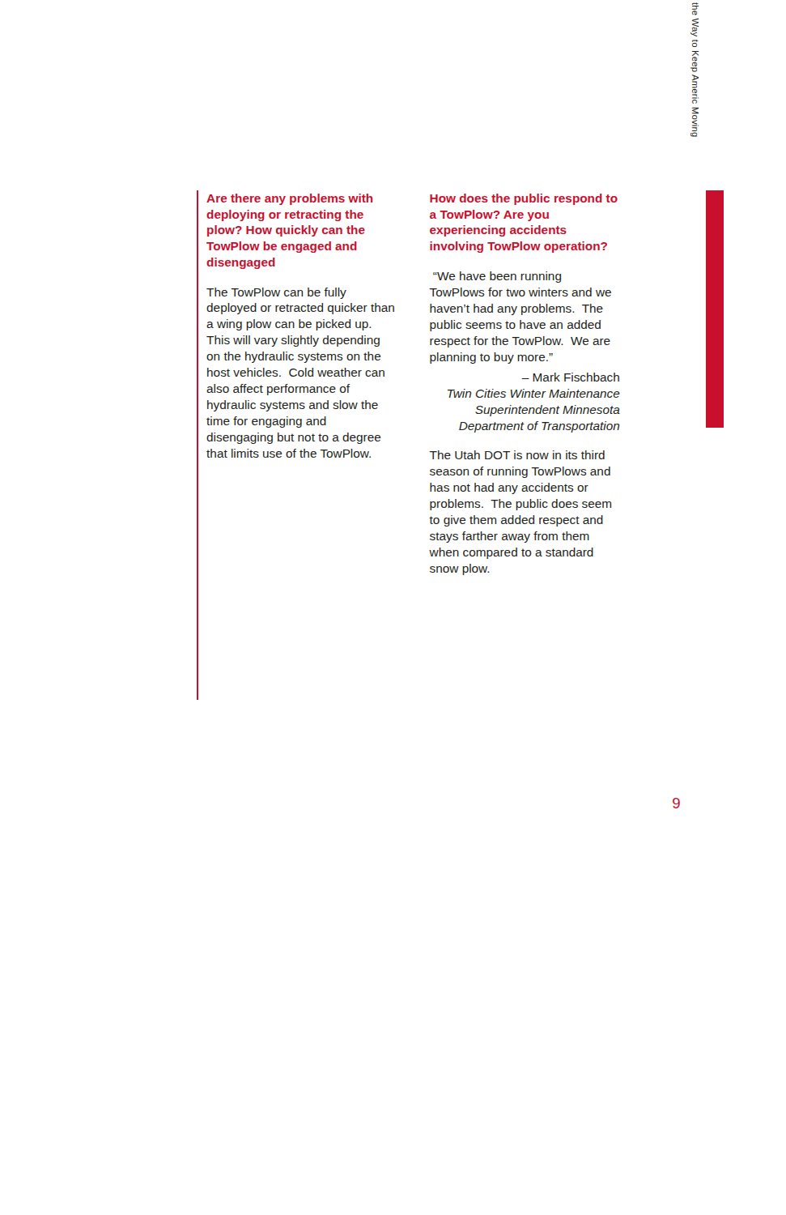TowPlow Clearing the Way to Keep Americ Moving
Are there any problems with deploying or retracting the plow? How quickly can the TowPlow be engaged and disengaged
The TowPlow can be fully deployed or retracted quicker than a wing plow can be picked up. This will vary slightly depending on the hydraulic systems on the host vehicles. Cold weather can also affect performance of hydraulic systems and slow the time for engaging and disengaging but not to a degree that limits use of the TowPlow.
How does the public respond to a TowPlow? Are you experiencing accidents involving TowPlow operation?
“We have been running TowPlows for two winters and we haven’t had any problems. The public seems to have an added respect for the TowPlow. We are planning to buy more.”
– Mark Fischbach
Twin Cities Winter Maintenance Superintendent Minnesota Department of Transportation
The Utah DOT is now in its third season of running TowPlows and has not had any accidents or problems. The public does seem to give them added respect and stays farther away from them when compared to a standard snow plow.
9